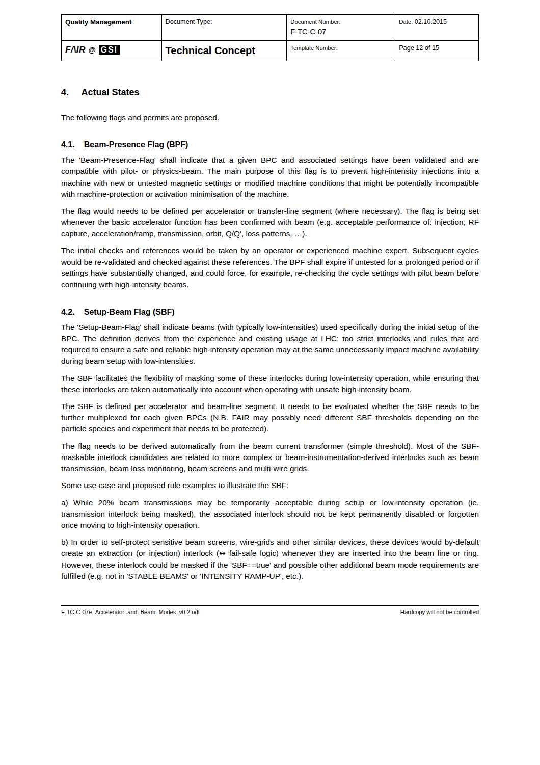| Quality Management | Document Type: | Document Number: F-TC-C-07 | Date: 02.10.2015 |
| F/\IR @ GSI | Technical Concept | Template Number: | Page 12 of 15 |
4. Actual States
The following flags and permits are proposed.
4.1. Beam-Presence Flag (BPF)
The 'Beam-Presence-Flag' shall indicate that a given BPC and associated settings have been validated and are compatible with pilot- or physics-beam. The main purpose of this flag is to prevent high-intensity injections into a machine with new or untested magnetic settings or modified machine conditions that might be potentially incompatible with machine-protection or activation minimisation of the machine.
The flag would needs to be defined per accelerator or transfer-line segment (where necessary). The flag is being set whenever the basic accelerator function has been confirmed with beam (e.g. acceptable performance of: injection, RF capture, acceleration/ramp, transmission, orbit, Q/Q', loss patterns, …).
The initial checks and references would be taken by an operator or experienced machine expert. Subsequent cycles would be re-validated and checked against these references. The BPF shall expire if untested for a prolonged period or if settings have substantially changed, and could force, for example, re-checking the cycle settings with pilot beam before continuing with high-intensity beams.
4.2. Setup-Beam Flag (SBF)
The 'Setup-Beam-Flag' shall indicate beams (with typically low-intensities) used specifically during the initial setup of the BPC. The definition derives from the experience and existing usage at LHC: too strict interlocks and rules that are required to ensure a safe and reliable high-intensity operation may at the same unnecessarily impact machine availability during beam setup with low-intensities.
The SBF facilitates the flexibility of masking some of these interlocks during low-intensity operation, while ensuring that these interlocks are taken automatically into account when operating with unsafe high-intensity beam.
The SBF is defined per accelerator and beam-line segment. It needs to be evaluated whether the SBF needs to be further multiplexed for each given BPCs (N.B. FAIR may possibly need different SBF thresholds depending on the particle species and experiment that needs to be protected).
The flag needs to be derived automatically from the beam current transformer (simple threshold). Most of the SBF-maskable interlock candidates are related to more complex or beam-instrumentation-derived interlocks such as beam transmission, beam loss monitoring, beam screens and multi-wire grids.
Some use-case and proposed rule examples to illustrate the SBF:
a) While 20% beam transmissions may be temporarily acceptable during setup or low-intensity operation (ie. transmission interlock being masked), the associated interlock should not be kept permanently disabled or forgotten once moving to high-intensity operation.
b) In order to self-protect sensitive beam screens, wire-grids and other similar devices, these devices would by-default create an extraction (or injection) interlock (↔ fail-safe logic) whenever they are inserted into the beam line or ring. However, these interlock could be masked if the 'SBF==true' and possible other additional beam mode requirements are fulfilled (e.g. not in 'STABLE BEAMS' or 'INTENSITY RAMP-UP', etc.).
F-TC-C-07e_Accelerator_and_Beam_Modes_v0.2.odt Hardcopy will not be controlled